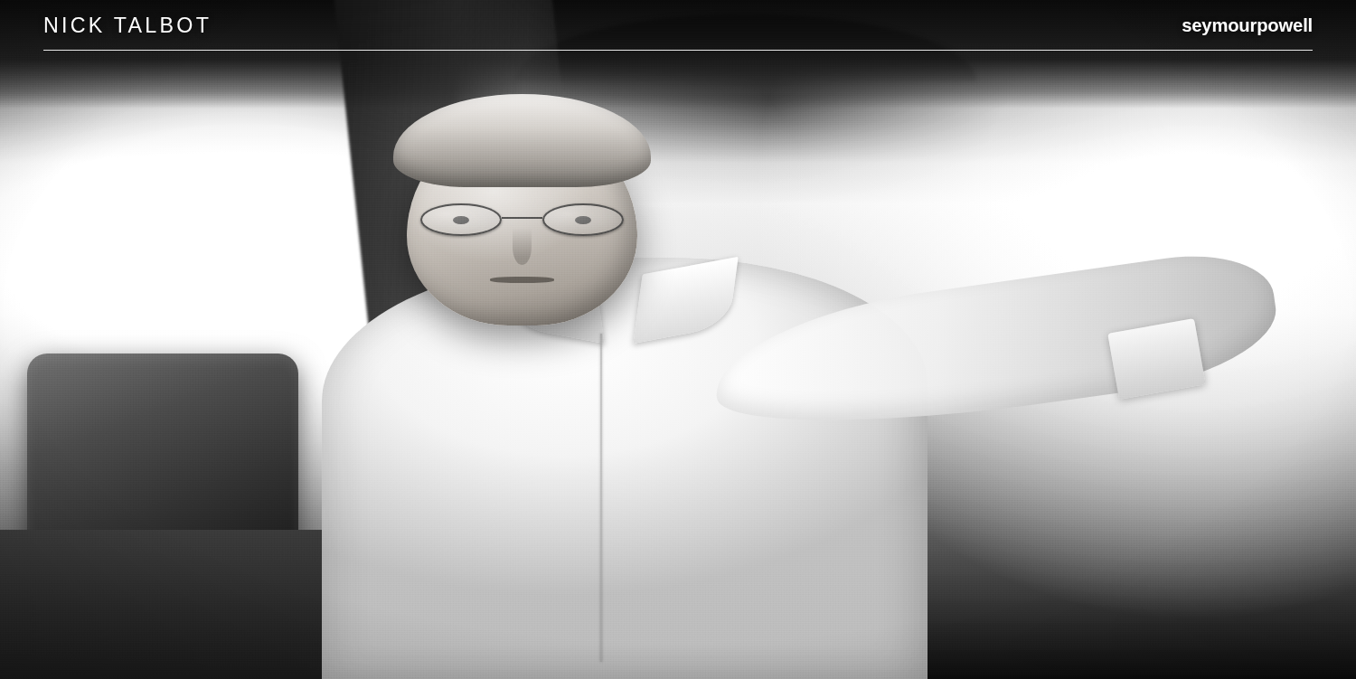Nick Talbot
seymourpowell